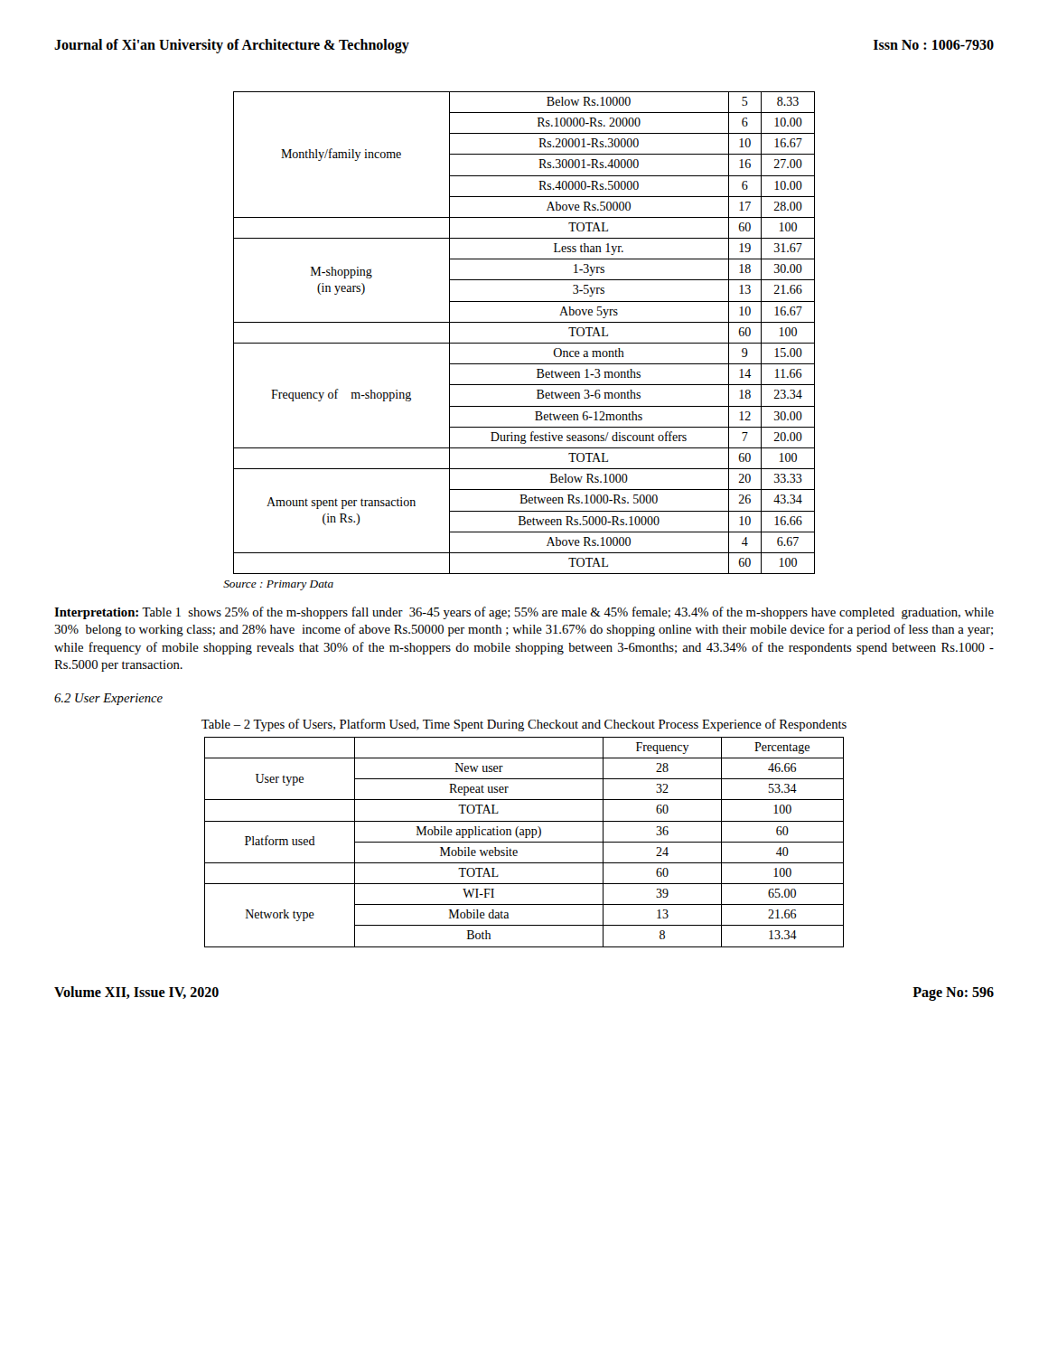Journal of Xi'an University of Architecture & Technology
Issn No : 1006-7930
| Monthly/family income | Below Rs.10000 | 5 | 8.33 |
| Rs.10000-Rs. 20000 | 6 | 10.00 |
| Rs.20001-Rs.30000 | 10 | 16.67 |
| Rs.30001-Rs.40000 | 16 | 27.00 |
| Rs.40000-Rs.50000 | 6 | 10.00 |
| Above Rs.50000 | 17 | 28.00 |
| | TOTAL | 60 | 100 |
| M-shopping (in years) | Less than 1yr. | 19 | 31.67 |
| 1-3yrs | 18 | 30.00 |
| 3-5yrs | 13 | 21.66 |
| Above 5yrs | 10 | 16.67 |
| | TOTAL | 60 | 100 |
| Frequency of m-shopping | Once a month | 9 | 15.00 |
| Between 1-3 months | 14 | 11.66 |
| Between 3-6 months | 18 | 23.34 |
| Between 6-12months | 12 | 30.00 |
| During festive seasons/ discount offers | 7 | 20.00 |
| | TOTAL | 60 | 100 |
| Amount spent per transaction (in Rs.) | Below Rs.1000 | 20 | 33.33 |
| Between Rs.1000-Rs. 5000 | 26 | 43.34 |
| Between Rs.5000-Rs.10000 | 10 | 16.66 |
| Above Rs.10000 | 4 | 6.67 |
| | TOTAL | 60 | 100 |
Source : Primary Data
Interpretation: Table 1 shows 25% of the m-shoppers fall under 36-45 years of age; 55% are male & 45% female; 43.4% of the m-shoppers have completed graduation, while 30% belong to working class; and 28% have income of above Rs.50000 per month ; while 31.67% do shopping online with their mobile device for a period of less than a year; while frequency of mobile shopping reveals that 30% of the m-shoppers do mobile shopping between 3-6months; and 43.34% of the respondents spend between Rs.1000 - Rs.5000 per transaction.
6.2 User Experience
Table – 2 Types of Users, Platform Used, Time Spent During Checkout and Checkout Process Experience of Respondents
| | | Frequency | Percentage |
| User type | New user | 28 | 46.66 |
| Repeat user | 32 | 53.34 |
| | TOTAL | 60 | 100 |
| Platform used | Mobile application (app) | 36 | 60 |
| Mobile website | 24 | 40 |
| | TOTAL | 60 | 100 |
| Network type | WI-FI | 39 | 65.00 |
| Mobile data | 13 | 21.66 |
| Both | 8 | 13.34 |
Volume XII, Issue IV, 2020
Page No: 596